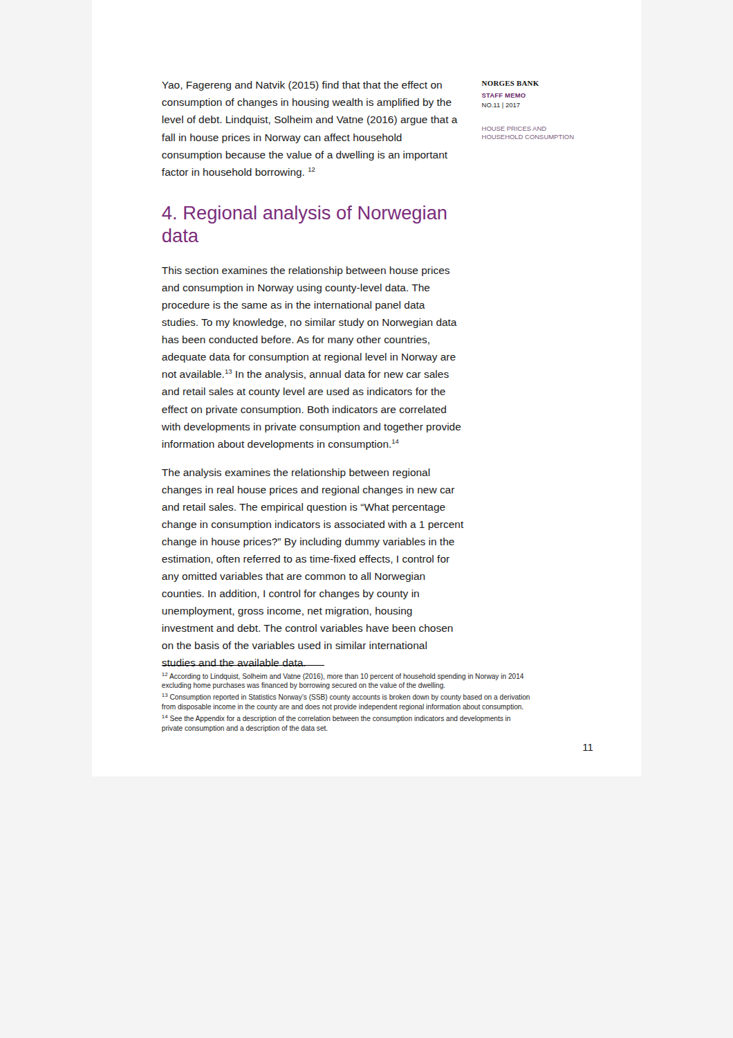NORGES BANK
STAFF MEMO
NO.11 | 2017
HOUSE PRICES AND
HOUSEHOLD CONSUMPTION
Yao, Fagereng and Natvik (2015) find that that the effect on consumption of changes in housing wealth is amplified by the level of debt. Lindquist, Solheim and Vatne (2016) argue that a fall in house prices in Norway can affect household consumption because the value of a dwelling is an important factor in household borrowing. 12
4. Regional analysis of Norwegian data
This section examines the relationship between house prices and consumption in Norway using county-level data. The procedure is the same as in the international panel data studies. To my knowledge, no similar study on Norwegian data has been conducted before. As for many other countries, adequate data for consumption at regional level in Norway are not available.13 In the analysis, annual data for new car sales and retail sales at county level are used as indicators for the effect on private consumption. Both indicators are correlated with developments in private consumption and together provide information about developments in consumption.14
The analysis examines the relationship between regional changes in real house prices and regional changes in new car and retail sales. The empirical question is “What percentage change in consumption indicators is associated with a 1 percent change in house prices?” By including dummy variables in the estimation, often referred to as time-fixed effects, I control for any omitted variables that are common to all Norwegian counties. In addition, I control for changes by county in unemployment, gross income, net migration, housing investment and debt. The control variables have been chosen on the basis of the variables used in similar international studies and the available data.
12 According to Lindquist, Solheim and Vatne (2016), more than 10 percent of household spending in Norway in 2014 excluding home purchases was financed by borrowing secured on the value of the dwelling.
13 Consumption reported in Statistics Norway’s (SSB) county accounts is broken down by county based on a derivation from disposable income in the county are and does not provide independent regional information about consumption.
14 See the Appendix for a description of the correlation between the consumption indicators and developments in private consumption and a description of the data set.
11